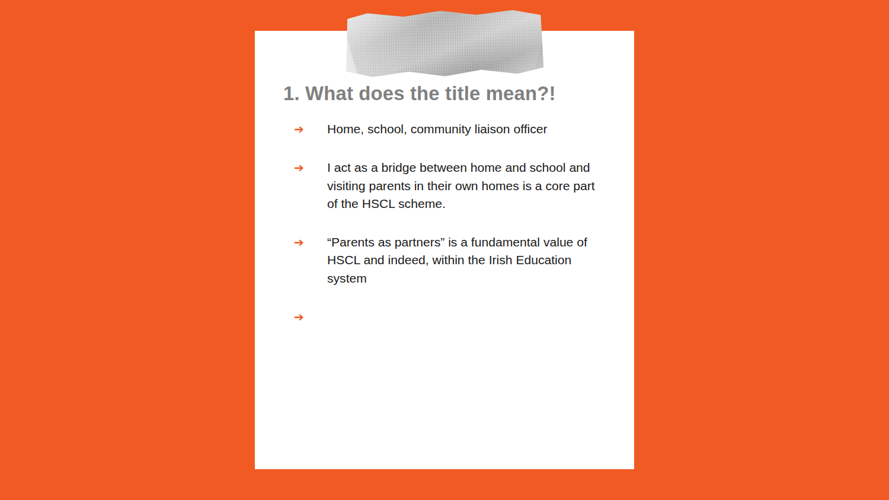1. What does the title mean?!
Home, school, community liaison officer
I act as a bridge between home and school and visiting parents in their own homes is a core part of the HSCL scheme.
“Parents as partners” is a fundamental value of HSCL and indeed, within the Irish Education system